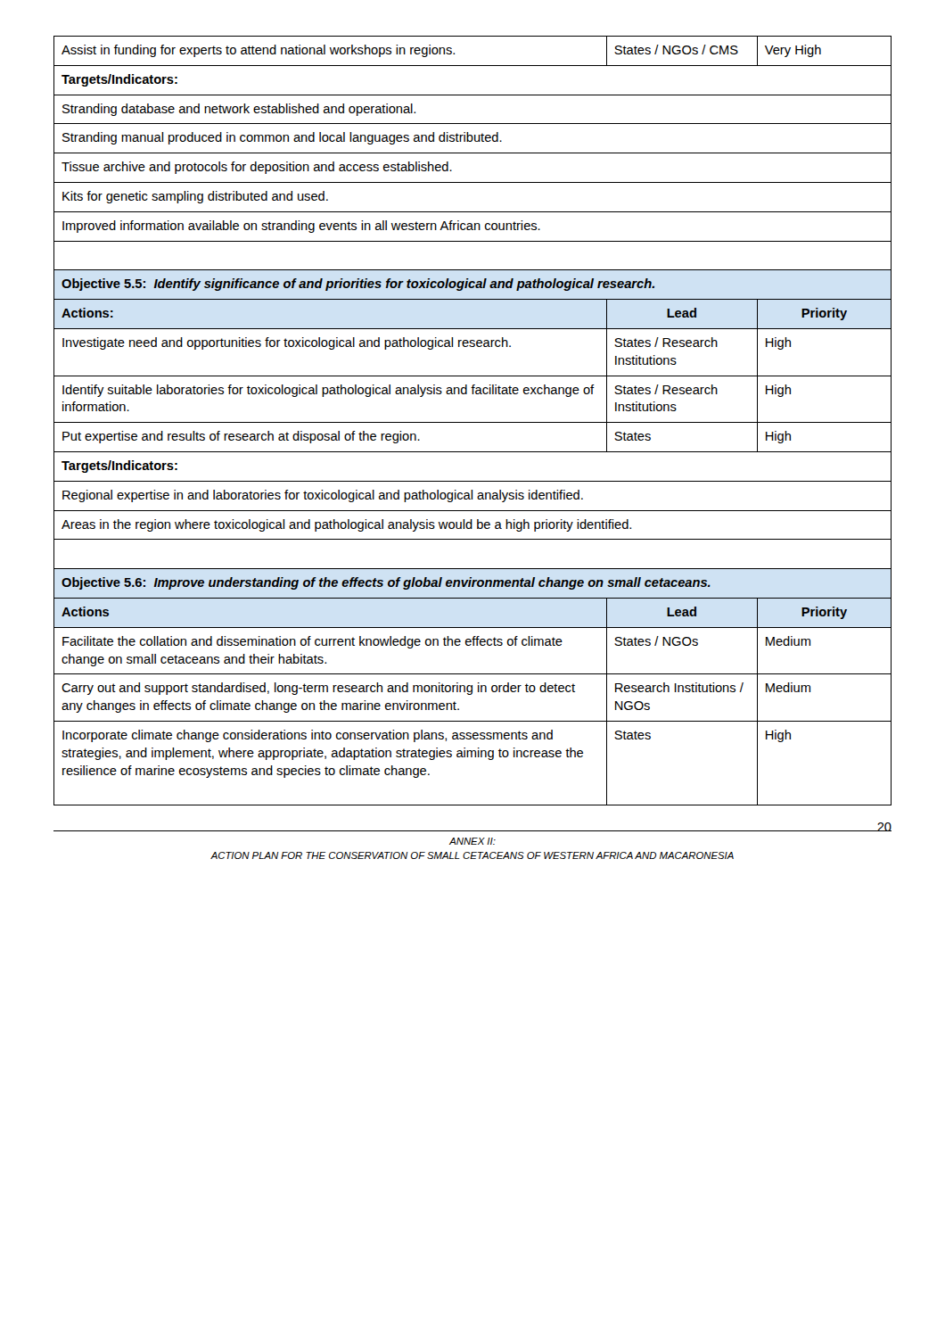| Assist in funding for experts to attend national workshops in regions. | States / NGOs / CMS | Very High |
| Targets/Indicators: |
| Stranding database and network established and operational. |
| Stranding manual produced in common and local languages and distributed. |
| Tissue archive and protocols for deposition and access established. |
| Kits for genetic sampling distributed and used. |
| Improved information available on stranding events in all western African countries. |
| Objective 5.5: Identify significance of and priorities for toxicological and pathological research. |
| Actions: | Lead | Priority |
| Investigate need and opportunities for toxicological and pathological research. | States / Research Institutions | High |
| Identify suitable laboratories for toxicological pathological analysis and facilitate exchange of information. | States / Research Institutions | High |
| Put expertise and results of research at disposal of the region. | States | High |
| Targets/Indicators: |
| Regional expertise in and laboratories for toxicological and pathological analysis identified. |
| Areas in the region where toxicological and pathological analysis would be a high priority identified. |
| Objective 5.6: Improve understanding of the effects of global environmental change on small cetaceans. |
| Actions | Lead | Priority |
| Facilitate the collation and dissemination of current knowledge on the effects of climate change on small cetaceans and their habitats. | States / NGOs | Medium |
| Carry out and support standardised, long-term research and monitoring in order to detect any changes in effects of climate change on the marine environment. | Research Institutions / NGOs | Medium |
| Incorporate climate change considerations into conservation plans, assessments and strategies, and implement, where appropriate, adaptation strategies aiming to increase the resilience of marine ecosystems and species to climate change. | States | High |
20 ANNEX II: ACTION PLAN FOR THE CONSERVATION OF SMALL CETACEANS OF WESTERN AFRICA AND MACARONESIA